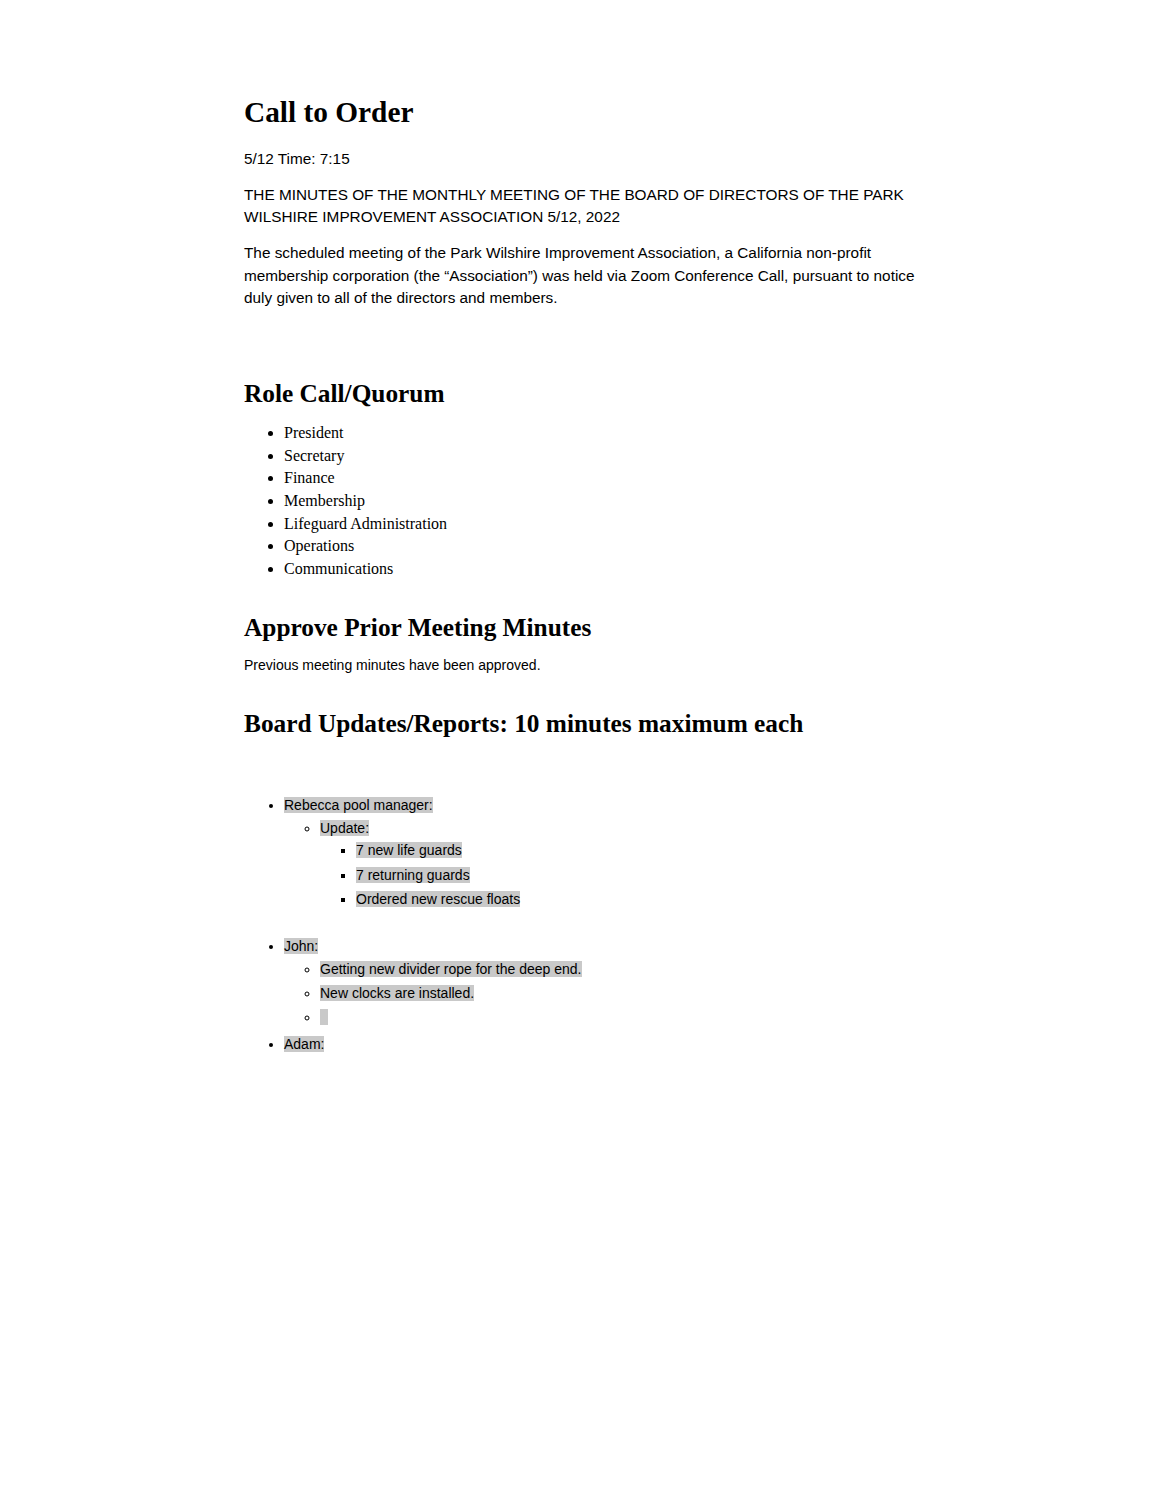Call to Order
5/12 Time: 7:15
THE MINUTES OF THE MONTHLY MEETING OF THE BOARD OF DIRECTORS OF THE PARK WILSHIRE IMPROVEMENT ASSOCIATION 5/12, 2022
The scheduled meeting of the Park Wilshire Improvement Association, a California non-profit membership corporation (the “Association”) was held via Zoom Conference Call, pursuant to notice duly given to all of the directors and members.
Role Call/Quorum
President
Secretary
Finance
Membership
Lifeguard Administration
Operations
Communications
Approve Prior Meeting Minutes
Previous meeting minutes have been approved.
Board Updates/Reports: 10 minutes maximum each
Rebecca pool manager:
Update:
7 new life guards
7 returning guards
Ordered new rescue floats
John:
Getting new divider rope for the deep end.
New clocks are installed.
Adam: